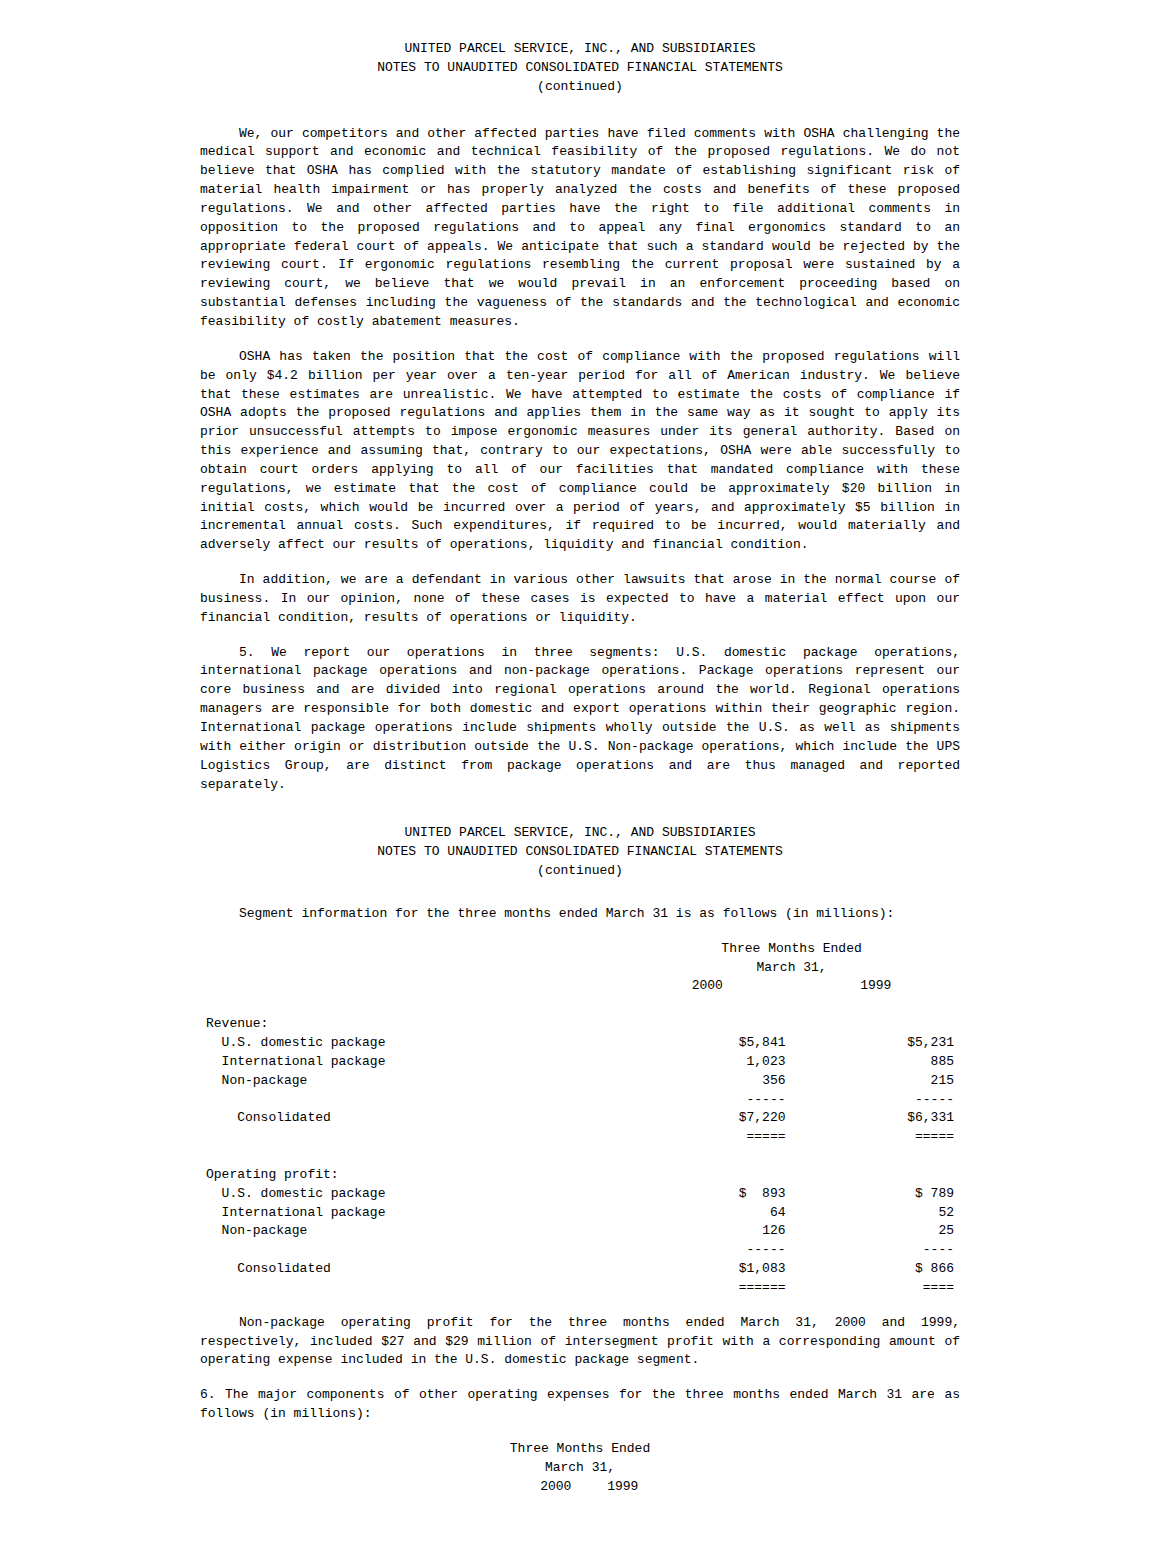UNITED PARCEL SERVICE, INC., AND SUBSIDIARIES NOTES TO UNAUDITED CONSOLIDATED FINANCIAL STATEMENTS (continued)
We, our competitors and other affected parties have filed comments with OSHA challenging the medical support and economic and technical feasibility of the proposed regulations. We do not believe that OSHA has complied with the statutory mandate of establishing significant risk of material health impairment or has properly analyzed the costs and benefits of these proposed regulations. We and other affected parties have the right to file additional comments in opposition to the proposed regulations and to appeal any final ergonomics standard to an appropriate federal court of appeals. We anticipate that such a standard would be rejected by the reviewing court. If ergonomic regulations resembling the current proposal were sustained by a reviewing court, we believe that we would prevail in an enforcement proceeding based on substantial defenses including the vagueness of the standards and the technological and economic feasibility of costly abatement measures.
OSHA has taken the position that the cost of compliance with the proposed regulations will be only $4.2 billion per year over a ten-year period for all of American industry. We believe that these estimates are unrealistic. We have attempted to estimate the costs of compliance if OSHA adopts the proposed regulations and applies them in the same way as it sought to apply its prior unsuccessful attempts to impose ergonomic measures under its general authority. Based on this experience and assuming that, contrary to our expectations, OSHA were able successfully to obtain court orders applying to all of our facilities that mandated compliance with these regulations, we estimate that the cost of compliance could be approximately $20 billion in initial costs, which would be incurred over a period of years, and approximately $5 billion in incremental annual costs. Such expenditures, if required to be incurred, would materially and adversely affect our results of operations, liquidity and financial condition.
In addition, we are a defendant in various other lawsuits that arose in the normal course of business. In our opinion, none of these cases is expected to have a material effect upon our financial condition, results of operations or liquidity.
5. We report our operations in three segments: U.S. domestic package operations, international package operations and non-package operations. Package operations represent our core business and are divided into regional operations around the world. Regional operations managers are responsible for both domestic and export operations within their geographic region. International package operations include shipments wholly outside the U.S. as well as shipments with either origin or distribution outside the U.S. Non-package operations, which include the UPS Logistics Group, are distinct from package operations and are thus managed and reported separately.
UNITED PARCEL SERVICE, INC., AND SUBSIDIARIES NOTES TO UNAUDITED CONSOLIDATED FINANCIAL STATEMENTS (continued)
Segment information for the three months ended March 31 is as follows (in millions):
| | Three Months Ended |
| | March 31, |
| | 2000 | 1999 |
| Revenue: | | |
| U.S. domestic package | $5,841 | $5,231 |
| International package | 1,023 | 885 |
| Non-package | 356 | 215 |
| | ----- | ----- |
| Consolidated | $7,220 | $6,331 |
| | ===== | ===== |
| Operating profit: | | |
| U.S. domestic package | $ 893 | $ 789 |
| International package | 64 | 52 |
| Non-package | 126 | 25 |
| | ----- | ---- |
| Consolidated | $1,083 | $ 866 |
| | ====== | ==== |
Non-package operating profit for the three months ended March 31, 2000 and 1999, respectively, included $27 and $29 million of intersegment profit with a corresponding amount of operating expense included in the U.S. domestic package segment.
6. The major components of other operating expenses for the three months ended March 31 are as follows (in millions):
| Three Months Ended |
| March 31, |
| | 2000 | 1999 |